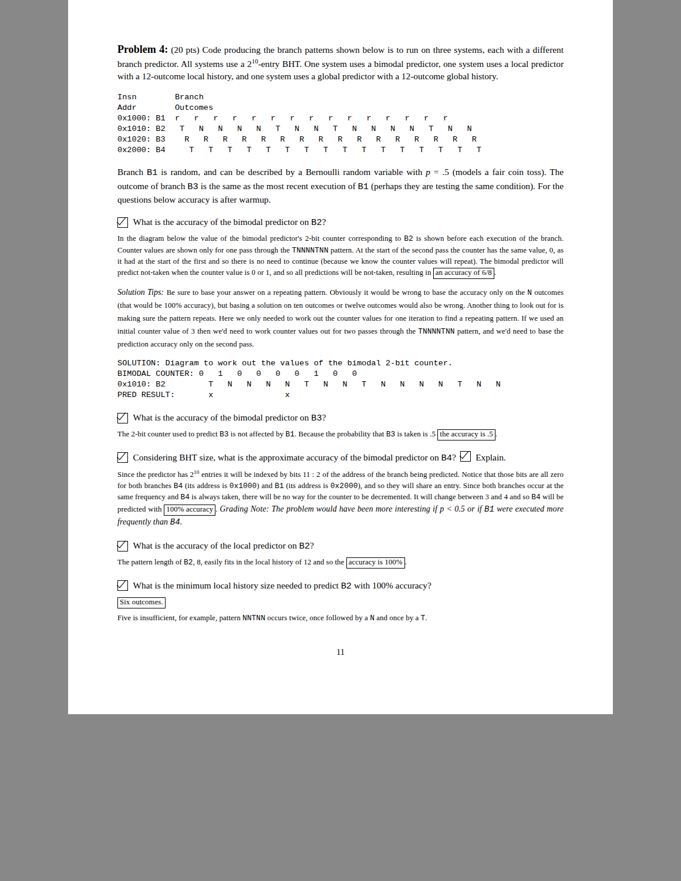Problem 4: (20 pts) Code producing the branch patterns shown below is to run on three systems, each with a different branch predictor. All systems use a 210-entry BHT. One system uses a bimodal predictor, one system uses a local predictor with a 12-outcome local history, and one system uses a global predictor with a 12-outcome global history.
Insn        Branch
Addr        Outcomes
0x1000: B1  r   r   r   r   r   r   r   r   r   r   r   r   r   r   r
0x1010: B2   T   N   N   N   N   T   N   N   T   N   N   N   N   T   N   N
0x1020: B3    R   R   R   R   R   R   R   R   R   R   R   R   R   R   R   R
0x2000: B4     T   T   T   T   T   T   T   T   T   T   T   T   T   T   T   T
Branch B1 is random, and can be described by a Bernoulli random variable with p = .5 (models a fair coin toss). The outcome of branch B3 is the same as the most recent execution of B1 (perhaps they are testing the same condition). For the questions below accuracy is after warmup.
What is the accuracy of the bimodal predictor on B2?
In the diagram below the value of the bimodal predictor's 2-bit counter corresponding to B2 is shown before each execution of the branch. Counter values are shown only for one pass through the TNNNNTNN pattern. At the start of the second pass the counter has the same value, 0, as it had at the start of the first and so there is no need to continue (because we know the counter values will repeat). The bimodal predictor will predict not-taken when the counter value is 0 or 1, and so all predictions will be not-taken, resulting in an accuracy of 6/8.
Solution Tips: Be sure to base your answer on a repeating pattern. Obviously it would be wrong to base the accuracy only on the N outcomes (that would be 100% accuracy), but basing a solution on ten outcomes or twelve outcomes would also be wrong. Another thing to look out for is making sure the pattern repeats. Here we only needed to work out the counter values for one iteration to find a repeating pattern. If we used an initial counter value of 3 then we'd need to work counter values out for two passes through the TNNNNTNN pattern, and we'd need to base the prediction accuracy only on the second pass.
SOLUTION: Diagram to work out the values of the bimodal 2-bit counter.
BIMODAL COUNTER: 0   1   0   0   0   0   1   0   0
0x1010: B2         T   N   N   N   N   T   N   N   T   N   N   N   N   T   N   N
PRED RESULT:       x               x
What is the accuracy of the bimodal predictor on B3?
The 2-bit counter used to predict B3 is not affected by B1. Because the probability that B3 is taken is .5 the accuracy is .5.
Considering BHT size, what is the approximate accuracy of the bimodal predictor on B4? Explain.
Since the predictor has 210 entries it will be indexed by bits 11 : 2 of the address of the branch being predicted. Notice that those bits are all zero for both branches B4 (its address is 0x1000) and B1 (its address is 0x2000), and so they will share an entry. Since both branches occur at the same frequency and B4 is always taken, there will be no way for the counter to be decremented. It will change between 3 and 4 and so B4 will be predicted with 100% accuracy. Grading Note: The problem would have been more interesting if p < 0.5 or if B1 were executed more frequently than B4.
What is the accuracy of the local predictor on B2?
The pattern length of B2, 8, easily fits in the local history of 12 and so the accuracy is 100%.
What is the minimum local history size needed to predict B2 with 100% accuracy?
Six outcomes.
Five is insufficient, for example, pattern NNTNN occurs twice, once followed by a N and once by a T.
11